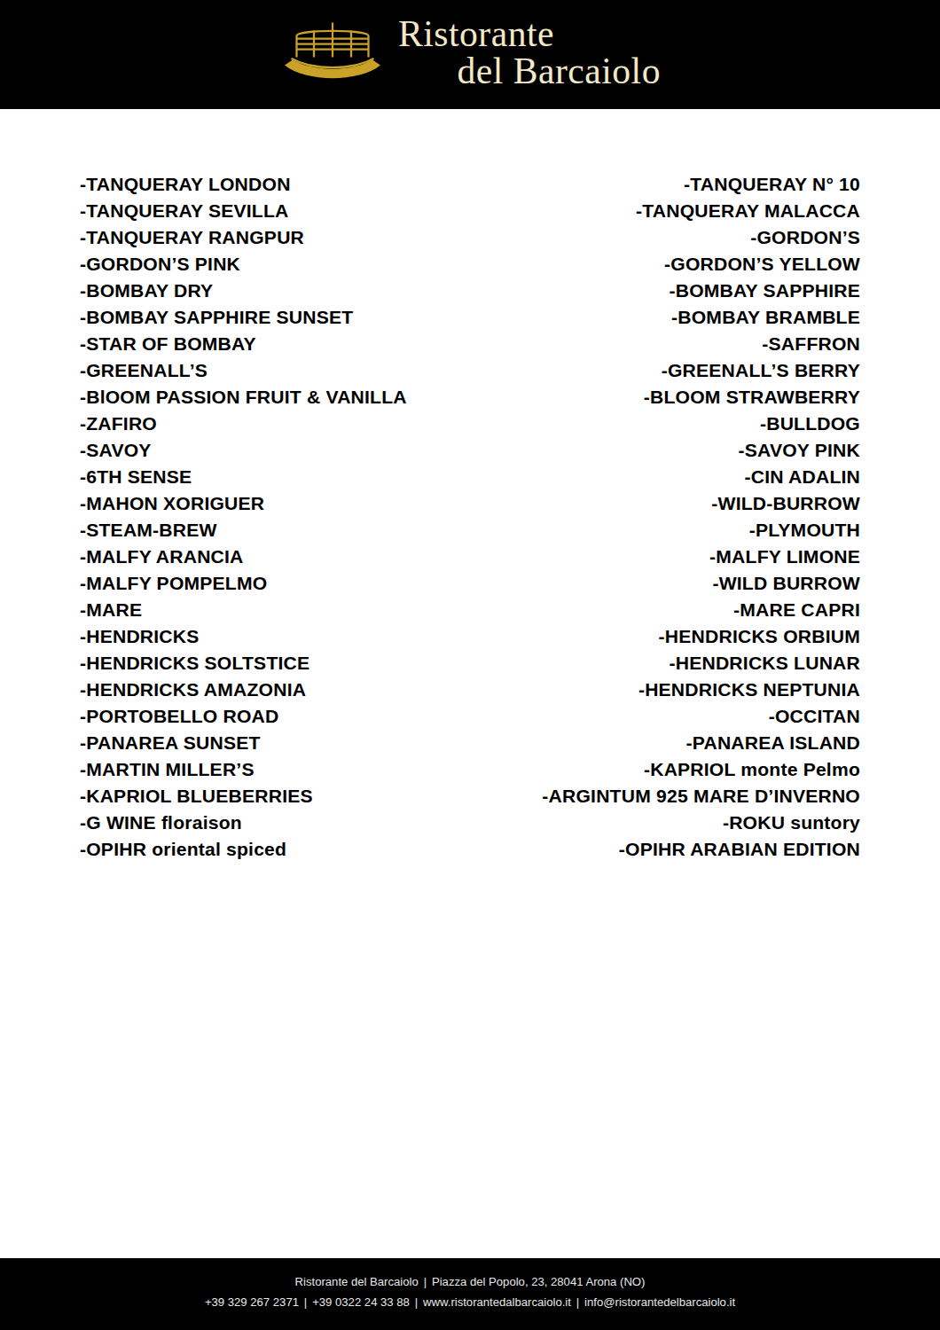Ristorante del Barcaiolo
-TANQUERAY LONDON-TANQUERAY N° 10
-TANQUERAY SEVILLA-TANQUERAY MALACCA
-TANQUERAY RANGPUR-GORDON’S
-GORDON’S PINK-GORDON’S YELLOW
-BOMBAY DRY-BOMBAY SAPPHIRE
-BOMBAY SAPPHIRE SUNSET-BOMBAY BRAMBLE
-STAR OF BOMBAY-SAFFRON
-GREENALL’S-GREENALL’S BERRY
-BlOOM PASSION FRUIT & VANILLA-BLOOM STRAWBERRY
-ZAFIRO-BULLDOG
-SAVOY-SAVOY PINK
-6TH SENSE-CIN ADALIN
-MAHON XORIGUER-WILD-BURROW
-STEAM-BREW-PLYMOUTH
-MALFY ARANCIA-MALFY LIMONE
-MALFY POMPELMO-WILD BURROW
-MARE-MARE CAPRI
-HENDRICKS-HENDRICKS ORBIUM
-HENDRICKS SOLTSTICE-HENDRICKS LUNAR
-HENDRICKS AMAZONIA-HENDRICKS NEPTUNIA
-PORTOBELLO ROAD-OCCITAN
-PANAREA SUNSET-PANAREA ISLAND
-MARTIN MILLER’S-KAPRIOL monte Pelmo
-KAPRIOL BLUEBERRIES-ARGINTUM 925 MARE D’INVERNO
-G WINE floraison-ROKU suntory
-OPIHR oriental spiced-OPIHR ARABIAN EDITION
Ristorante del Barcaiolo|Piazza del Popolo, 23, 28041 Arona (NO)
+39 329 267 2371|+39 0322 24 33 88|www.ristorantedalbarcaiolo.it|info@ristorantedelbarcaiolo.it